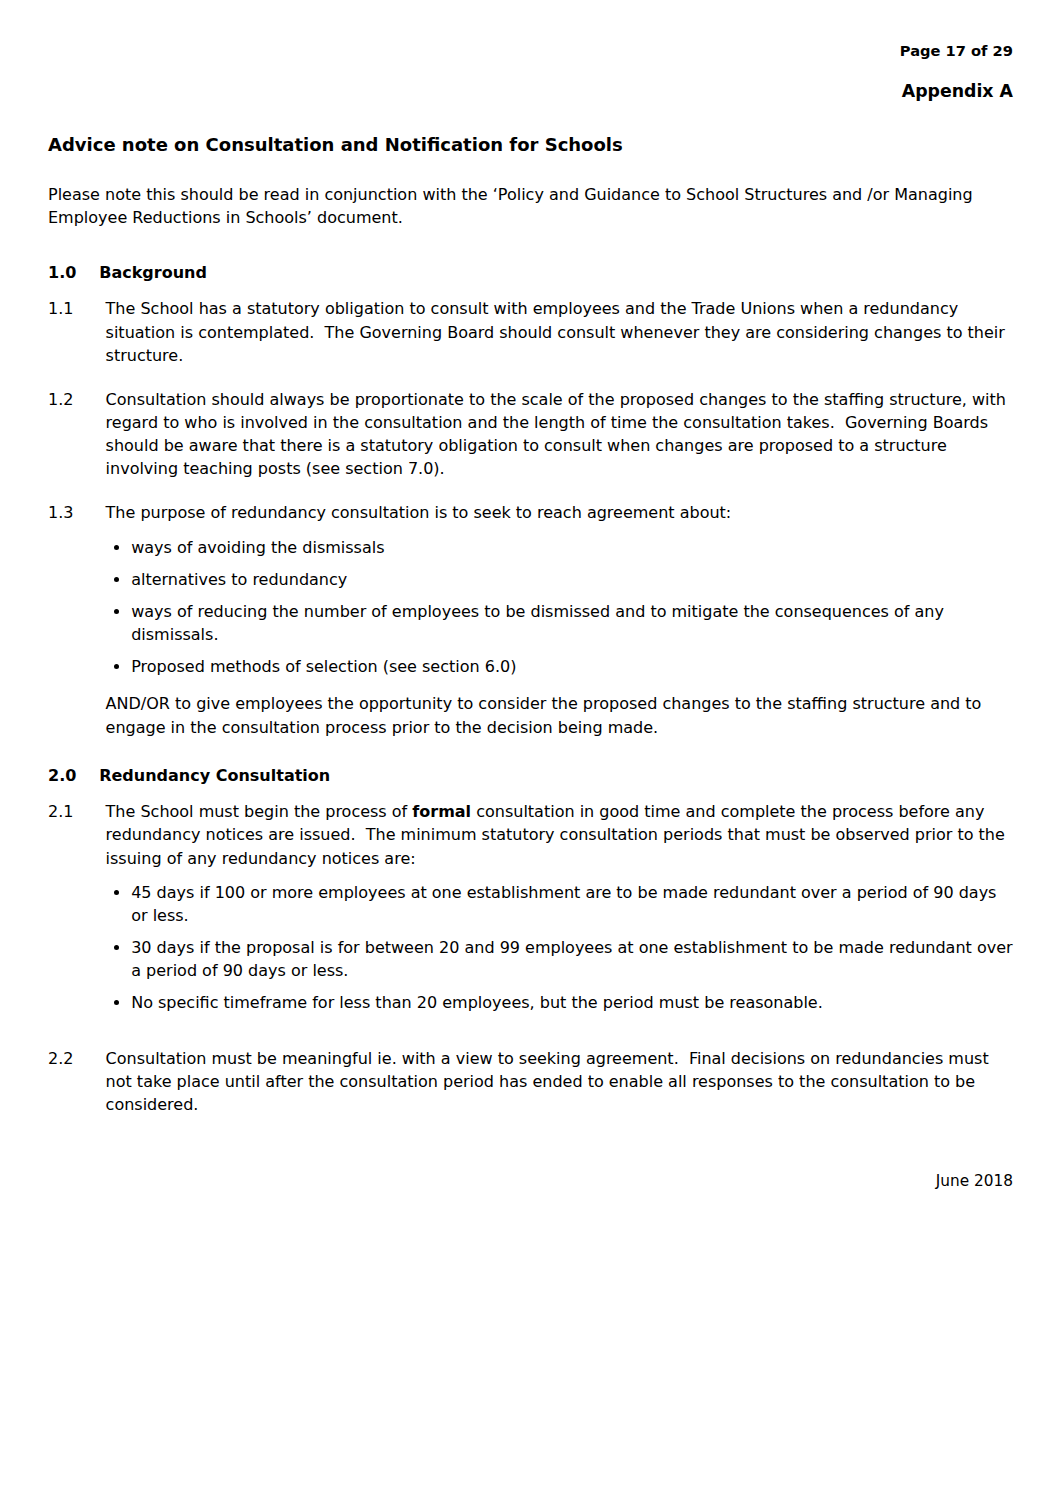Page 17 of 29
Appendix A
Advice note on Consultation and Notification for Schools
Please note this should be read in conjunction with the ‘Policy and Guidance to School Structures and /or Managing Employee Reductions in Schools’ document.
1.0 Background
1.1
The School has a statutory obligation to consult with employees and the Trade Unions when a redundancy situation is contemplated. The Governing Board should consult whenever they are considering changes to their structure.
1.2
Consultation should always be proportionate to the scale of the proposed changes to the staffing structure, with regard to who is involved in the consultation and the length of time the consultation takes. Governing Boards should be aware that there is a statutory obligation to consult when changes are proposed to a structure involving teaching posts (see section 7.0).
1.3
The purpose of redundancy consultation is to seek to reach agreement about:
ways of avoiding the dismissals
alternatives to redundancy
ways of reducing the number of employees to be dismissed and to mitigate the consequences of any dismissals.
Proposed methods of selection (see section 6.0)
AND/OR to give employees the opportunity to consider the proposed changes to the staffing structure and to engage in the consultation process prior to the decision being made.
2.0 Redundancy Consultation
2.1
The School must begin the process of formal consultation in good time and complete the process before any redundancy notices are issued. The minimum statutory consultation periods that must be observed prior to the issuing of any redundancy notices are:
45 days if 100 or more employees at one establishment are to be made redundant over a period of 90 days or less.
30 days if the proposal is for between 20 and 99 employees at one establishment to be made redundant over a period of 90 days or less.
No specific timeframe for less than 20 employees, but the period must be reasonable.
2.2
Consultation must be meaningful ie. with a view to seeking agreement. Final decisions on redundancies must not take place until after the consultation period has ended to enable all responses to the consultation to be considered.
June 2018